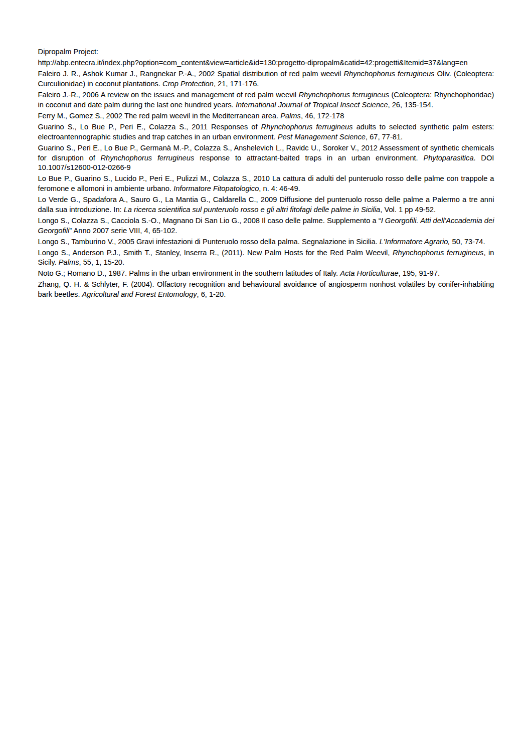Dipropalm Project:
http://abp.entecra.it/index.php?option=com_content&view=article&id=130:progetto-dipropalm&catid=42:progetti&Itemid=37&lang=en
Faleiro J. R., Ashok Kumar J., Rangnekar P.-A., 2002 Spatial distribution of red palm weevil Rhynchophorus ferrugineus Oliv. (Coleoptera: Curculionidae) in coconut plantations. Crop Protection, 21, 171-176.
Faleiro J.-R., 2006 A review on the issues and management of red palm weevil Rhynchophorus ferrugineus (Coleoptera: Rhynchophoridae) in coconut and date palm during the last one hundred years. International Journal of Tropical Insect Science, 26, 135-154.
Ferry M., Gomez S., 2002 The red palm weevil in the Mediterranean area. Palms, 46, 172-178
Guarino S., Lo Bue P., Peri E., Colazza S., 2011 Responses of Rhynchophorus ferrugineus adults to selected synthetic palm esters: electroantennographic studies and trap catches in an urban environment. Pest Management Science, 67, 77-81.
Guarino S., Peri E., Lo Bue P., Germanà M.-P., Colazza S., Anshelevich L., Ravidc U., Soroker V., 2012 Assessment of synthetic chemicals for disruption of Rhynchophorus ferrugineus response to attractant-baited traps in an urban environment. Phytoparasitica. DOI 10.1007/s12600-012-0266-9
Lo Bue P., Guarino S., Lucido P., Peri E., Pulizzi M., Colazza S., 2010 La cattura di adulti del punteruolo rosso delle palme con trappole a feromone e allomoni in ambiente urbano. Informatore Fitopatologico, n. 4: 46-49.
Lo Verde G., Spadafora A., Sauro G., La Mantia G., Caldarella C., 2009 Diffusione del punteruolo rosso delle palme a Palermo a tre anni dalla sua introduzione. In: La ricerca scientifica sul punteruolo rosso e gli altri fitofagi delle palme in Sicilia, Vol. 1 pp 49-52.
Longo S., Colazza S., Cacciola S.-O., Magnano Di San Lio G., 2008 Il caso delle palme. Supplemento a “I Georgofili. Atti dell'Accademia dei Georgofili” Anno 2007 serie VIII, 4, 65-102.
Longo S., Tamburino V., 2005 Gravi infestazioni di Punteruolo rosso della palma. Segnalazione in Sicilia. L'Informatore Agrario, 50, 73-74.
Longo S., Anderson P.J., Smith T., Stanley, Inserra R., (2011). New Palm Hosts for the Red Palm Weevil, Rhynchophorus ferrugineus, in Sicily. Palms, 55, 1, 15-20.
Noto G.; Romano D., 1987. Palms in the urban environment in the southern latitudes of Italy. Acta Horticulturae, 195, 91-97.
Zhang, Q. H. & Schlyter, F. (2004). Olfactory recognition and behavioural avoidance of angiosperm nonhost volatiles by conifer-inhabiting bark beetles. Agricoltural and Forest Entomology, 6, 1-20.